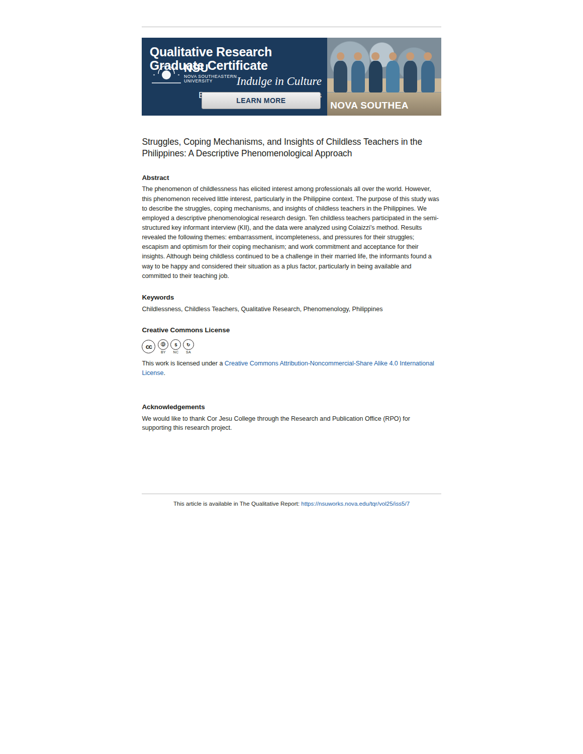Qualitative Research Graduate Certificate
Indulge in Culture
Exclusively Online ● 18 Credits
NSU NOVA SOUTHEASTERN UNIVERSITY
LEARN MORE
NOVA SOUTHEA
Struggles, Coping Mechanisms, and Insights of Childless Teachers in the Philippines: A Descriptive Phenomenological Approach
Abstract
The phenomenon of childlessness has elicited interest among professionals all over the world. However, this phenomenon received little interest, particularly in the Philippine context. The purpose of this study was to describe the struggles, coping mechanisms, and insights of childless teachers in the Philippines. We employed a descriptive phenomenological research design. Ten childless teachers participated in the semi-structured key informant interview (KII), and the data were analyzed using Colaizzi’s method. Results revealed the following themes: embarrassment, incompleteness, and pressures for their struggles; escapism and optimism for their coping mechanism; and work commitment and acceptance for their insights. Although being childless continued to be a challenge in their married life, the informants found a way to be happy and considered their situation as a plus factor, particularly in being available and committed to their teaching job.
Keywords
Childlessness, Childless Teachers, Qualitative Research, Phenomenology, Philippines
Creative Commons License
cc ⒹBY $NC ↻SA
This work is licensed under a Creative Commons Attribution-Noncommercial-Share Alike 4.0 International License.
Acknowledgements
We would like to thank Cor Jesu College through the Research and Publication Office (RPO) for supporting this research project.
This article is available in The Qualitative Report: https://nsuworks.nova.edu/tqr/vol25/iss5/7